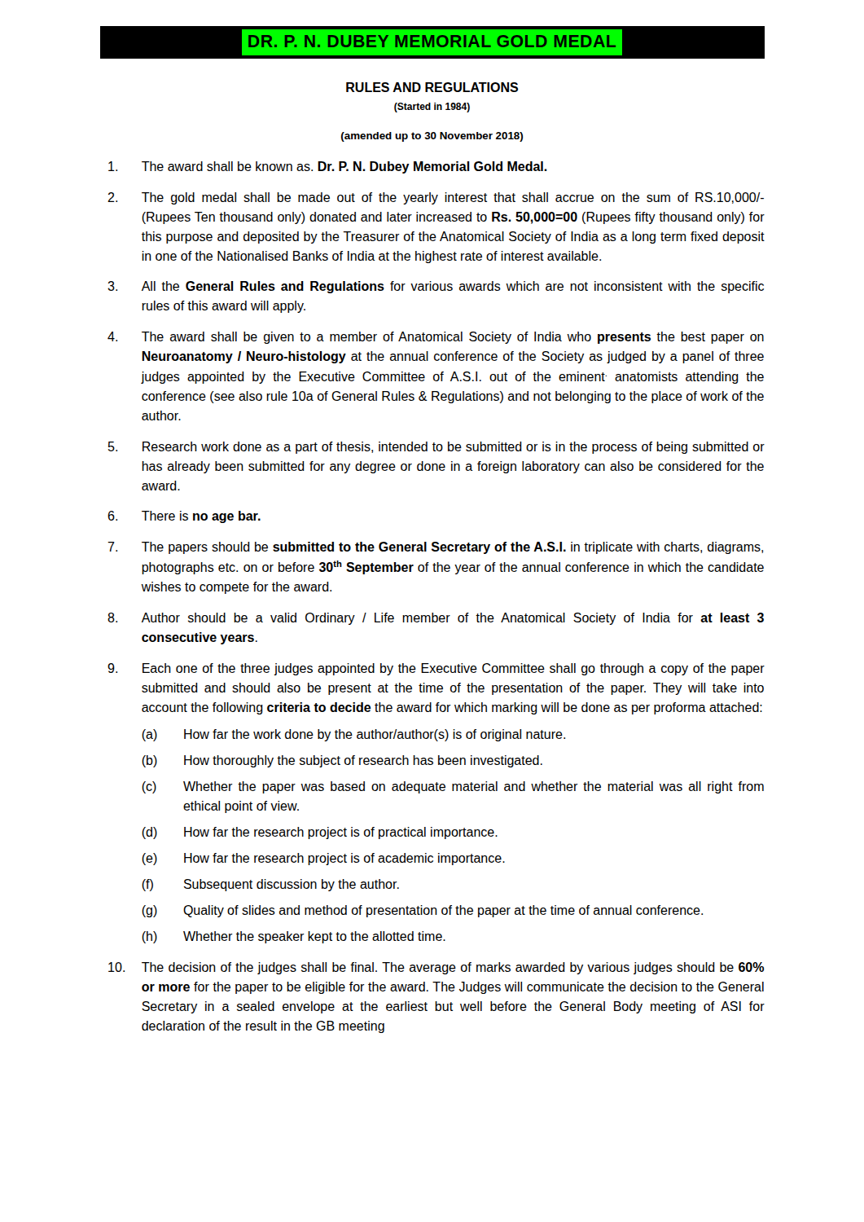DR. P. N. DUBEY MEMORIAL GOLD MEDAL
RULES AND REGULATIONS
(Started in 1984)
(amended up to 30 November 2018)
The award shall be known as. Dr. P. N. Dubey Memorial Gold Medal.
The gold medal shall be made out of the yearly interest that shall accrue on the sum of RS.10,000/- (Rupees Ten thousand only) donated and later increased to Rs. 50,000=00 (Rupees fifty thousand only) for this purpose and deposited by the Treasurer of the Anatomical Society of India as a long term fixed deposit in one of the Nationalised Banks of India at the highest rate of interest available.
All the General Rules and Regulations for various awards which are not inconsistent with the specific rules of this award will apply.
The award shall be given to a member of Anatomical Society of India who presents the best paper on Neuroanatomy / Neuro-histology at the annual conference of the Society as judged by a panel of three judges appointed by the Executive Committee of A.S.I. out of the eminent. anatomists attending the conference (see also rule 10a of General Rules & Regulations) and not belonging to the place of work of the author.
Research work done as a part of thesis, intended to be submitted or is in the process of being submitted or has already been submitted for any degree or done in a foreign laboratory can also be considered for the award.
There is no age bar.
The papers should be submitted to the General Secretary of the A.S.I. in triplicate with charts, diagrams, photographs etc. on or before 30th September of the year of the annual conference in which the candidate wishes to compete for the award.
Author should be a valid Ordinary / Life member of the Anatomical Society of India for at least 3 consecutive years.
Each one of the three judges appointed by the Executive Committee shall go through a copy of the paper submitted and should also be present at the time of the presentation of the paper. They will take into account the following criteria to decide the award for which marking will be done as per proforma attached:
How far the work done by the author/author(s) is of original nature.
How thoroughly the subject of research has been investigated.
Whether the paper was based on adequate material and whether the material was all right from ethical point of view.
How far the research project is of practical importance.
How far the research project is of academic importance.
Subsequent discussion by the author.
Quality of slides and method of presentation of the paper at the time of annual conference.
Whether the speaker kept to the allotted time.
The decision of the judges shall be final. The average of marks awarded by various judges should be 60% or more for the paper to be eligible for the award. The Judges will communicate the decision to the General Secretary in a sealed envelope at the earliest but well before the General Body meeting of ASI for declaration of the result in the GB meeting